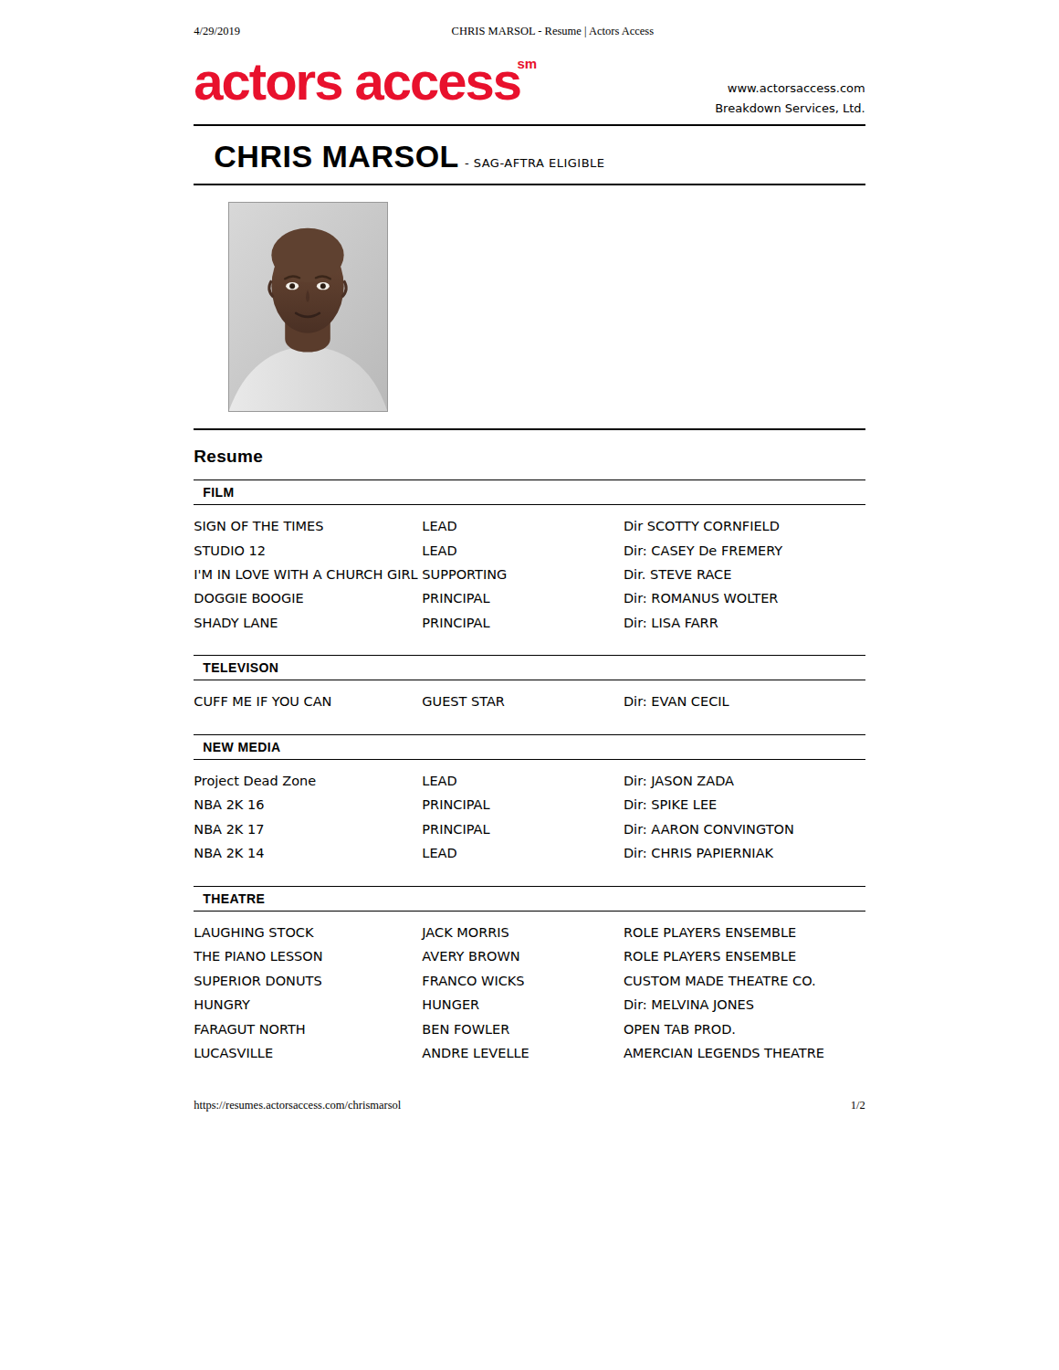4/29/2019 CHRIS MARSOL - Resume | Actors Access
actors accesssm
www.actorsaccess.com
Breakdown Services, Ltd.
CHRIS MARSOL
- SAG-AFTRA ELIGIBLE
Resume
FILM
| SIGN OF THE TIMES | LEAD | Dir SCOTTY CORNFIELD |
| STUDIO 12 | LEAD | Dir: CASEY De FREMERY |
| I'M IN LOVE WITH A CHURCH GIRL | SUPPORTING | Dir. STEVE RACE |
| DOGGIE BOOGIE | PRINCIPAL | Dir: ROMANUS WOLTER |
| SHADY LANE | PRINCIPAL | Dir: LISA FARR |
TELEVISON
| CUFF ME IF YOU CAN | GUEST STAR | Dir: EVAN CECIL |
NEW MEDIA
| Project Dead Zone | LEAD | Dir: JASON ZADA |
| NBA 2K 16 | PRINCIPAL | Dir: SPIKE LEE |
| NBA 2K 17 | PRINCIPAL | Dir: AARON CONVINGTON |
| NBA 2K 14 | LEAD | Dir: CHRIS PAPIERNIAK |
THEATRE
| LAUGHING STOCK | JACK MORRIS | ROLE PLAYERS ENSEMBLE |
| THE PIANO LESSON | AVERY BROWN | ROLE PLAYERS ENSEMBLE |
| SUPERIOR DONUTS | FRANCO WICKS | CUSTOM MADE THEATRE CO. |
| HUNGRY | HUNGER | Dir: MELVINA JONES |
| FARAGUT NORTH | BEN FOWLER | OPEN TAB PROD. |
| LUCASVILLE | ANDRE LEVELLE | AMERCIAN LEGENDS THEATRE |
https://resumes.actorsaccess.com/chrismarsol 1/2